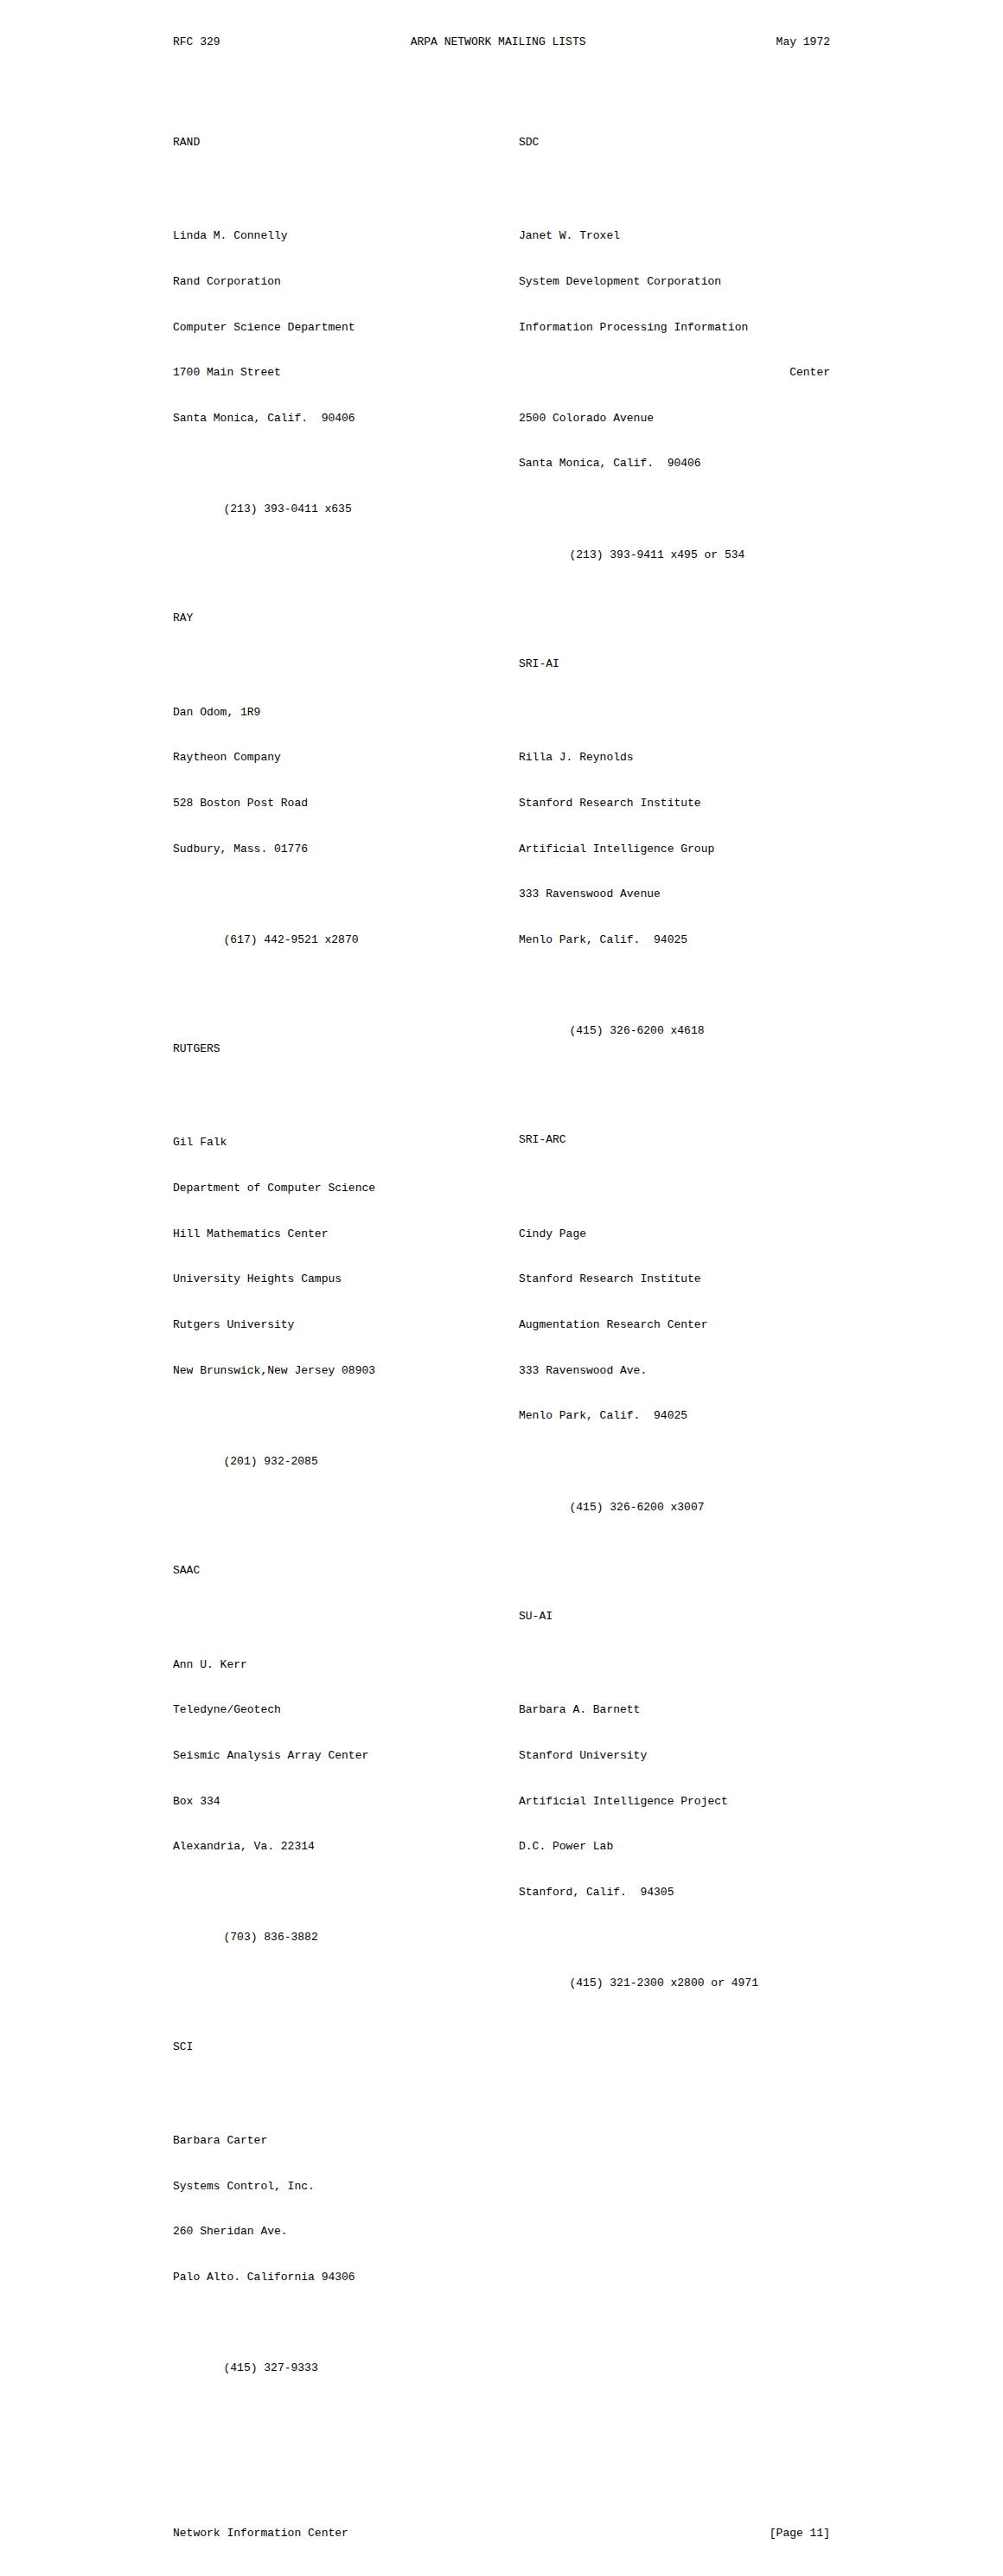RFC 329 ARPA NETWORK MAILING LISTS May 1972
RAND
Linda M. Connelly
Rand Corporation
Computer Science Department
1700 Main Street
Santa Monica, Calif. 90406
(213) 393-0411 x635
RAY
Dan Odom, 1R9
Raytheon Company
528 Boston Post Road
Sudbury, Mass. 01776
(617) 442-9521 x2870
RUTGERS
Gil Falk
Department of Computer Science
Hill Mathematics Center
University Heights Campus
Rutgers University
New Brunswick,New Jersey 08903
(201) 932-2085
SAAC
Ann U. Kerr
Teledyne/Geotech
Seismic Analysis Array Center
Box 334
Alexandria, Va. 22314
(703) 836-3882
SCI
Barbara Carter
Systems Control, Inc.
260 Sheridan Ave.
Palo Alto. California 94306
(415) 327-9333
SDC
Janet W. Troxel
System Development Corporation
Information Processing Information
Center
2500 Colorado Avenue
Santa Monica, Calif. 90406
(213) 393-9411 x495 or 534
SRI-AI
Rilla J. Reynolds
Stanford Research Institute
Artificial Intelligence Group
333 Ravenswood Avenue
Menlo Park, Calif. 94025
(415) 326-6200 x4618
SRI-ARC
Cindy Page
Stanford Research Institute
Augmentation Research Center
333 Ravenswood Ave.
Menlo Park, Calif. 94025
(415) 326-6200 x3007
SU-AI
Barbara A. Barnett
Stanford University
Artificial Intelligence Project
D.C. Power Lab
Stanford, Calif. 94305
(415) 321-2300 x2800 or 4971
Network Information Center [Page 11]